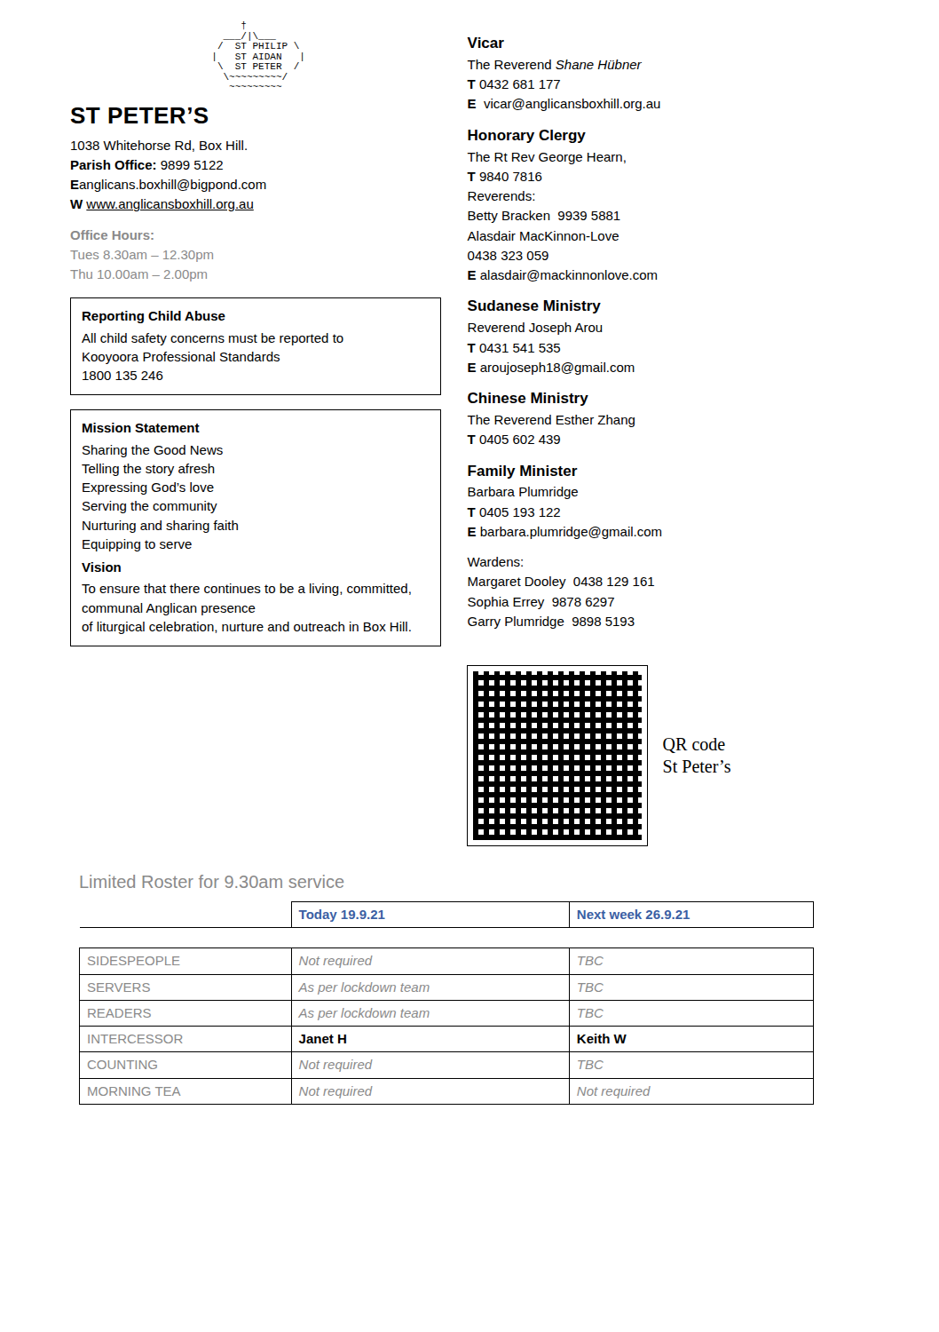† ___/|\___ / ST PHILIP \ | ST AIDAN | \ ST PETER / \~~~~~~~~~/ ~~~~~~~~~
ST PETER’S
1038 Whitehorse Rd, Box Hill.
Parish Office: 9899 5122
Eanglicans.boxhill@bigpond.com
W www.anglicansboxhill.org.au
Office Hours:
Tues 8.30am – 12.30pm
Thu 10.00am – 2.00pm
Reporting Child Abuse
All child safety concerns must be reported to
Kooyoora Professional Standards
1800 135 246
Mission Statement
Sharing the Good News
Telling the story afresh
Expressing God’s love
Serving the community
Nurturing and sharing faith
Equipping to serve
Vision
To ensure that there continues to be a living, committed,
communal Anglican presence
of liturgical celebration, nurture and outreach in Box Hill.
Vicar
The Reverend Shane Hübner
T 0432 681 177
E vicar@anglicansboxhill.org.au
Honorary Clergy
The Rt Rev George Hearn,
T 9840 7816
Reverends:
Betty Bracken 9939 5881
Alasdair MacKinnon-Love
0438 323 059
E alasdair@mackinnonlove.com
Sudanese Ministry
Reverend Joseph Arou
T 0431 541 535
E aroujoseph18@gmail.com
Chinese Ministry
The Reverend Esther Zhang
T 0405 602 439
Family Minister
Barbara Plumridge
T 0405 193 122
E barbara.plumridge@gmail.com
Wardens:
Margaret Dooley 0438 129 161
Sophia Errey 9878 6297
Garry Plumridge 9898 5193
QR code
St Peter’s
Limited Roster for 9.30am service
| | Today 19.9.21 | Next week 26.9.21 |
| --- | --- | --- |
| Sidespeople | Not required | TBC |
| Servers | As per lockdown team | TBC |
| Readers | As per lockdown team | TBC |
| Intercessor | Janet H | Keith W |
| Counting | Not required | TBC |
| Morning Tea | Not required | Not required |